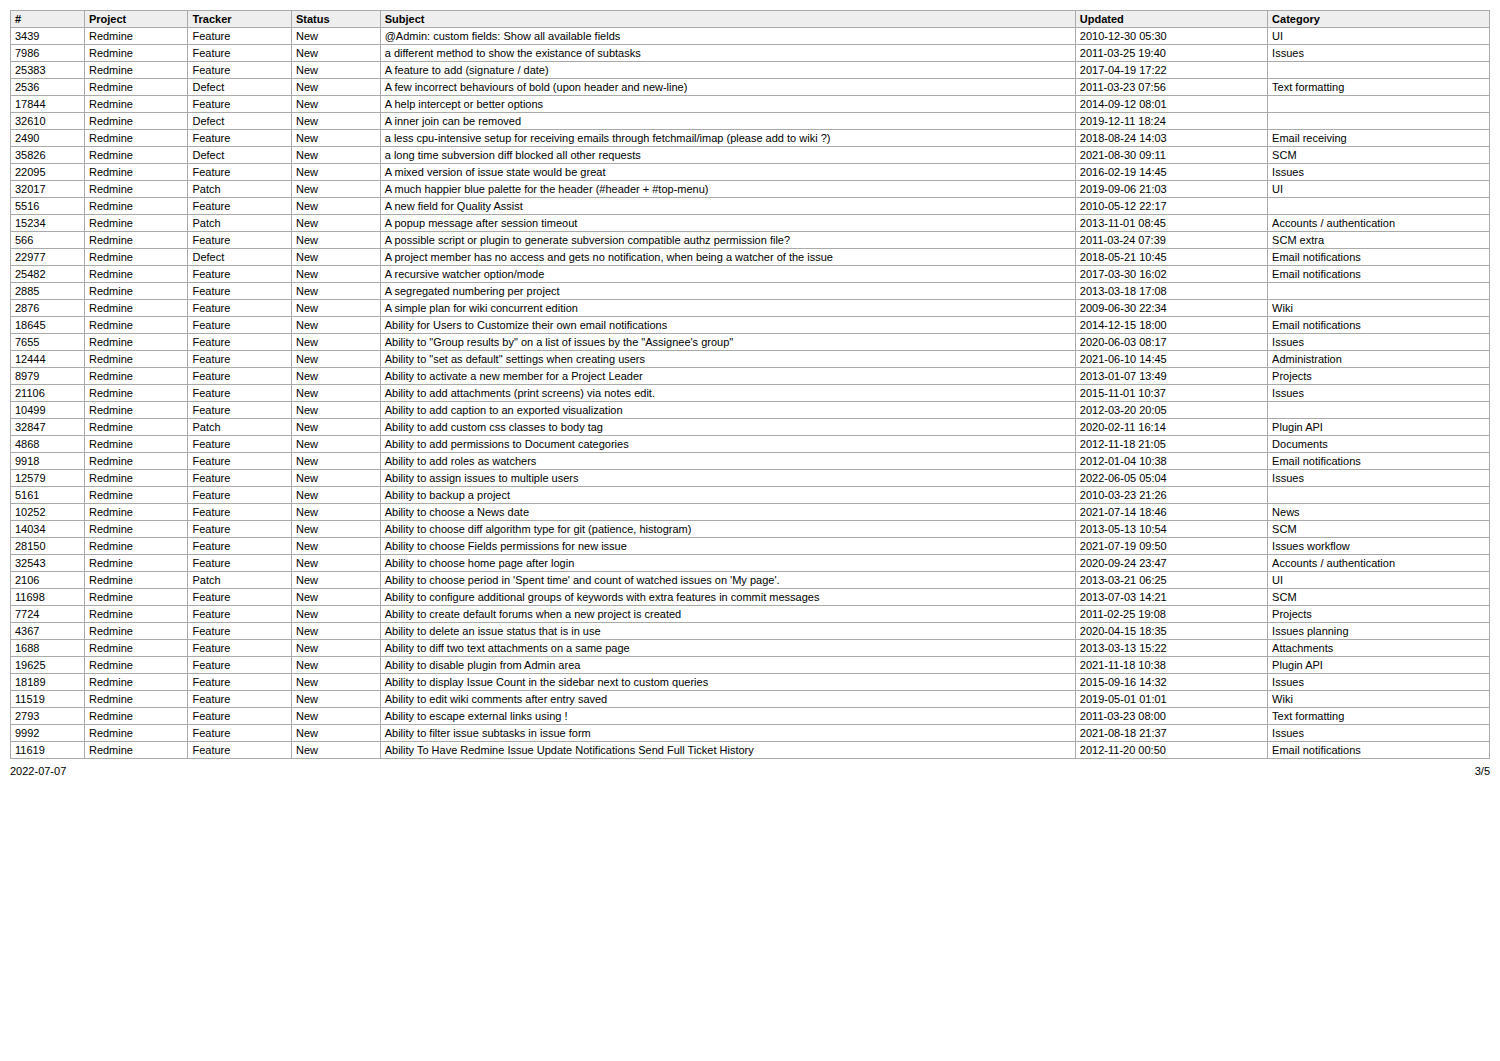| # | Project | Tracker | Status | Subject | Updated | Category |
| --- | --- | --- | --- | --- | --- | --- |
| 3439 | Redmine | Feature | New | @Admin: custom fields: Show all available fields | 2010-12-30 05:30 | UI |
| 7986 | Redmine | Feature | New | a different method to show the existance of subtasks | 2011-03-25 19:40 | Issues |
| 25383 | Redmine | Feature | New | A feature to add (signature / date) | 2017-04-19 17:22 | |
| 2536 | Redmine | Defect | New | A few incorrect behaviours of bold (upon header and new-line) | 2011-03-23 07:56 | Text formatting |
| 17844 | Redmine | Feature | New | A help intercept or better options | 2014-09-12 08:01 | |
| 32610 | Redmine | Defect | New | A inner join can be removed | 2019-12-11 18:24 | |
| 2490 | Redmine | Feature | New | a less cpu-intensive setup for receiving emails through fetchmail/imap (please add to wiki ?) | 2018-08-24 14:03 | Email receiving |
| 35826 | Redmine | Defect | New | a long time subversion diff blocked all other requests | 2021-08-30 09:11 | SCM |
| 22095 | Redmine | Feature | New | A mixed version of issue state would be great | 2016-02-19 14:45 | Issues |
| 32017 | Redmine | Patch | New | A much happier blue palette for the header (#header + #top-menu) | 2019-09-06 21:03 | UI |
| 5516 | Redmine | Feature | New | A new field for Quality Assist | 2010-05-12 22:17 | |
| 15234 | Redmine | Patch | New | A popup message after session timeout | 2013-11-01 08:45 | Accounts / authentication |
| 566 | Redmine | Feature | New | A possible script or plugin to generate subversion compatible authz permission file? | 2011-03-24 07:39 | SCM extra |
| 22977 | Redmine | Defect | New | A project member has no access and gets no notification, when being a watcher of the issue | 2018-05-21 10:45 | Email notifications |
| 25482 | Redmine | Feature | New | A recursive watcher option/mode | 2017-03-30 16:02 | Email notifications |
| 2885 | Redmine | Feature | New | A segregated numbering per project | 2013-03-18 17:08 | |
| 2876 | Redmine | Feature | New | A simple plan for wiki concurrent edition | 2009-06-30 22:34 | Wiki |
| 18645 | Redmine | Feature | New | Ability for Users to Customize their own email notifications | 2014-12-15 18:00 | Email notifications |
| 7655 | Redmine | Feature | New | Ability to "Group results by" on a list of issues by the "Assignee's group" | 2020-06-03 08:17 | Issues |
| 12444 | Redmine | Feature | New | Ability to "set as default" settings when creating users | 2021-06-10 14:45 | Administration |
| 8979 | Redmine | Feature | New | Ability to activate a new member for a Project Leader | 2013-01-07 13:49 | Projects |
| 21106 | Redmine | Feature | New | Ability to add attachments (print screens) via notes edit. | 2015-11-01 10:37 | Issues |
| 10499 | Redmine | Feature | New | Ability to add caption to an exported visualization | 2012-03-20 20:05 | |
| 32847 | Redmine | Patch | New | Ability to add custom css classes to body tag | 2020-02-11 16:14 | Plugin API |
| 4868 | Redmine | Feature | New | Ability to add permissions to Document categories | 2012-11-18 21:05 | Documents |
| 9918 | Redmine | Feature | New | Ability to add roles as watchers | 2012-01-04 10:38 | Email notifications |
| 12579 | Redmine | Feature | New | Ability to assign issues to multiple users | 2022-06-05 05:04 | Issues |
| 5161 | Redmine | Feature | New | Ability to backup a project | 2010-03-23 21:26 | |
| 10252 | Redmine | Feature | New | Ability to choose a News date | 2021-07-14 18:46 | News |
| 14034 | Redmine | Feature | New | Ability to choose diff algorithm type for git (patience, histogram) | 2013-05-13 10:54 | SCM |
| 28150 | Redmine | Feature | New | Ability to choose Fields permissions for new issue | 2021-07-19 09:50 | Issues workflow |
| 32543 | Redmine | Feature | New | Ability to choose home page after login | 2020-09-24 23:47 | Accounts / authentication |
| 2106 | Redmine | Patch | New | Ability to choose period in 'Spent time' and count of watched issues on 'My page'. | 2013-03-21 06:25 | UI |
| 11698 | Redmine | Feature | New | Ability to configure additional groups of keywords with extra features in commit messages | 2013-07-03 14:21 | SCM |
| 7724 | Redmine | Feature | New | Ability to create default forums when a new project is created | 2011-02-25 19:08 | Projects |
| 4367 | Redmine | Feature | New | Ability to delete an issue status that is in use | 2020-04-15 18:35 | Issues planning |
| 1688 | Redmine | Feature | New | Ability to diff two text attachments on a same page | 2013-03-13 15:22 | Attachments |
| 19625 | Redmine | Feature | New | Ability to disable plugin from Admin area | 2021-11-18 10:38 | Plugin API |
| 18189 | Redmine | Feature | New | Ability to display Issue Count in the sidebar next to custom queries | 2015-09-16 14:32 | Issues |
| 11519 | Redmine | Feature | New | Ability to edit wiki comments after entry saved | 2019-05-01 01:01 | Wiki |
| 2793 | Redmine | Feature | New | Ability to escape external links using ! | 2011-03-23 08:00 | Text formatting |
| 9992 | Redmine | Feature | New | Ability to filter issue subtasks in issue form | 2021-08-18 21:37 | Issues |
| 11619 | Redmine | Feature | New | Ability To Have Redmine Issue Update Notifications Send Full Ticket History | 2012-11-20 00:50 | Email notifications |
2022-07-07 3/5